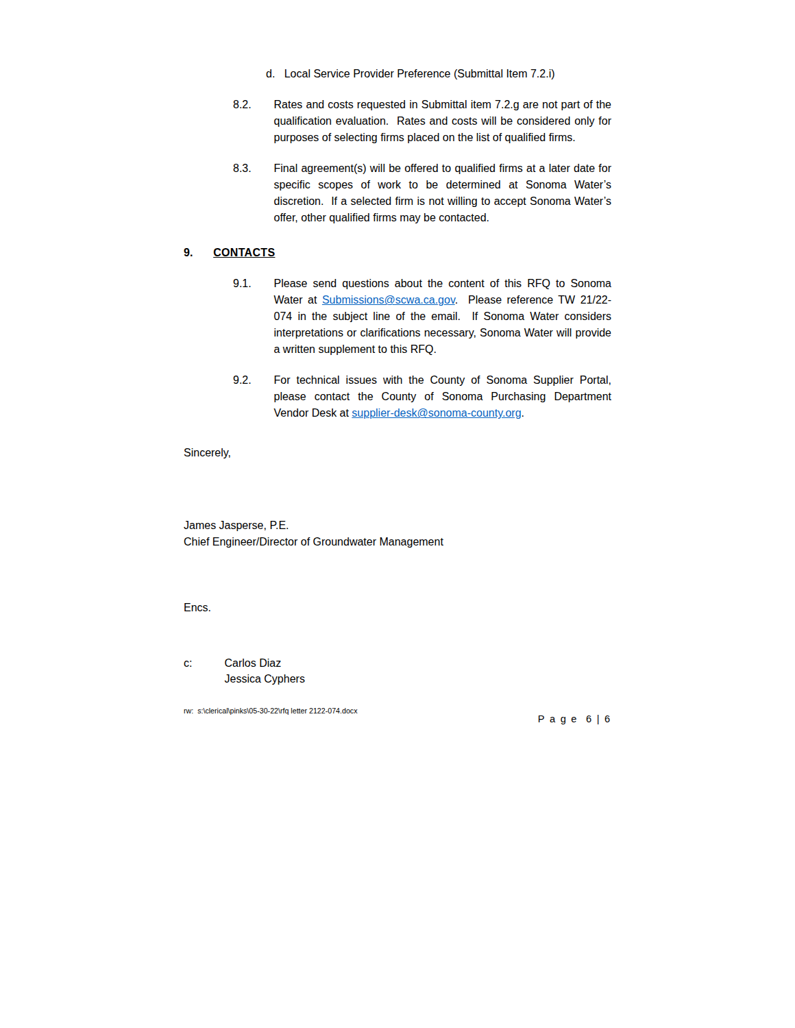d. Local Service Provider Preference (Submittal Item 7.2.i)
8.2.
Rates and costs requested in Submittal item 7.2.g are not part of the qualification evaluation. Rates and costs will be considered only for purposes of selecting firms placed on the list of qualified firms.
8.3.
Final agreement(s) will be offered to qualified firms at a later date for specific scopes of work to be determined at Sonoma Water’s discretion. If a selected firm is not willing to accept Sonoma Water’s offer, other qualified firms may be contacted.
9.
CONTACTS
9.1.
Please send questions about the content of this RFQ to Sonoma Water at Submissions@scwa.ca.gov. Please reference TW 21/22-074 in the subject line of the email. If Sonoma Water considers interpretations or clarifications necessary, Sonoma Water will provide a written supplement to this RFQ.
9.2.
For technical issues with the County of Sonoma Supplier Portal, please contact the County of Sonoma Purchasing Department Vendor Desk at supplier-desk@sonoma-county.org.
Sincerely,
James Jasperse, P.E.
Chief Engineer/Director of Groundwater Management
Encs.
c:
Carlos Diaz
Jessica Cyphers
rw: s:\clerical\pinks\05-30-22\rfq letter 2122-074.docx
P a g e 6 | 6